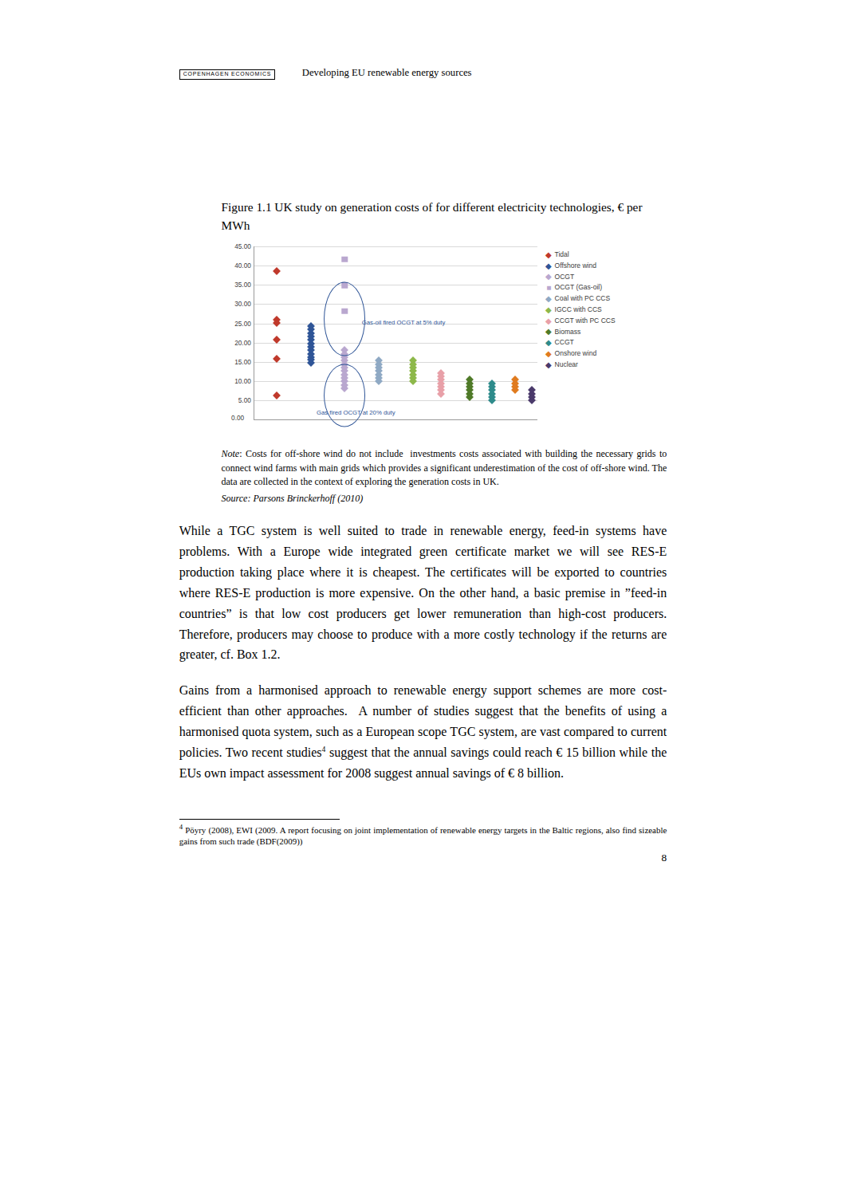COPENHAGEN ECONOMICS
Developing EU renewable energy sources
Figure 1.1 UK study on generation costs of for different electricity technologies, € per MWh
45.00
40.00
35.00
30.00
25.00
20.00
15.00
10.00
5.00
0.00
Gas-oil fired OCGT at 5% duty
Gas fired OCGT at 20% duty
◆Tidal
◆Offshore wind
◆OCGT
■OCGT (Gas-oil)
◆Coal with PC CCS
◆IGCC with CCS
◆CCGT with PC CCS
◆Biomass
◆CCGT
◆Onshore wind
◆Nuclear
Note: Costs for off-shore wind do not include investments costs associated with building the necessary grids to connect wind farms with main grids which provides a significant underestimation of the cost of off-shore wind. The data are collected in the context of exploring the generation costs in UK.
Source: Parsons Brinckerhoff (2010)
While a TGC system is well suited to trade in renewable energy, feed-in systems have problems. With a Europe wide integrated green certificate market we will see RES-E production taking place where it is cheapest. The certificates will be exported to countries where RES-E production is more expensive. On the other hand, a basic premise in ”feed-in countries” is that low cost producers get lower remuneration than high-cost producers. Therefore, producers may choose to produce with a more costly technology if the returns are greater, cf. Box 1.2.
Gains from a harmonised approach to renewable energy support schemes are more cost-efficient than other approaches. A number of studies suggest that the benefits of using a harmonised quota system, such as a European scope TGC system, are vast compared to current policies. Two recent studies4 suggest that the annual savings could reach € 15 billion while the EUs own impact assessment for 2008 suggest annual savings of € 8 billion.
4 Pöyry (2008), EWI (2009. A report focusing on joint implementation of renewable energy targets in the Baltic regions, also find sizeable gains from such trade (BDF(2009))
8